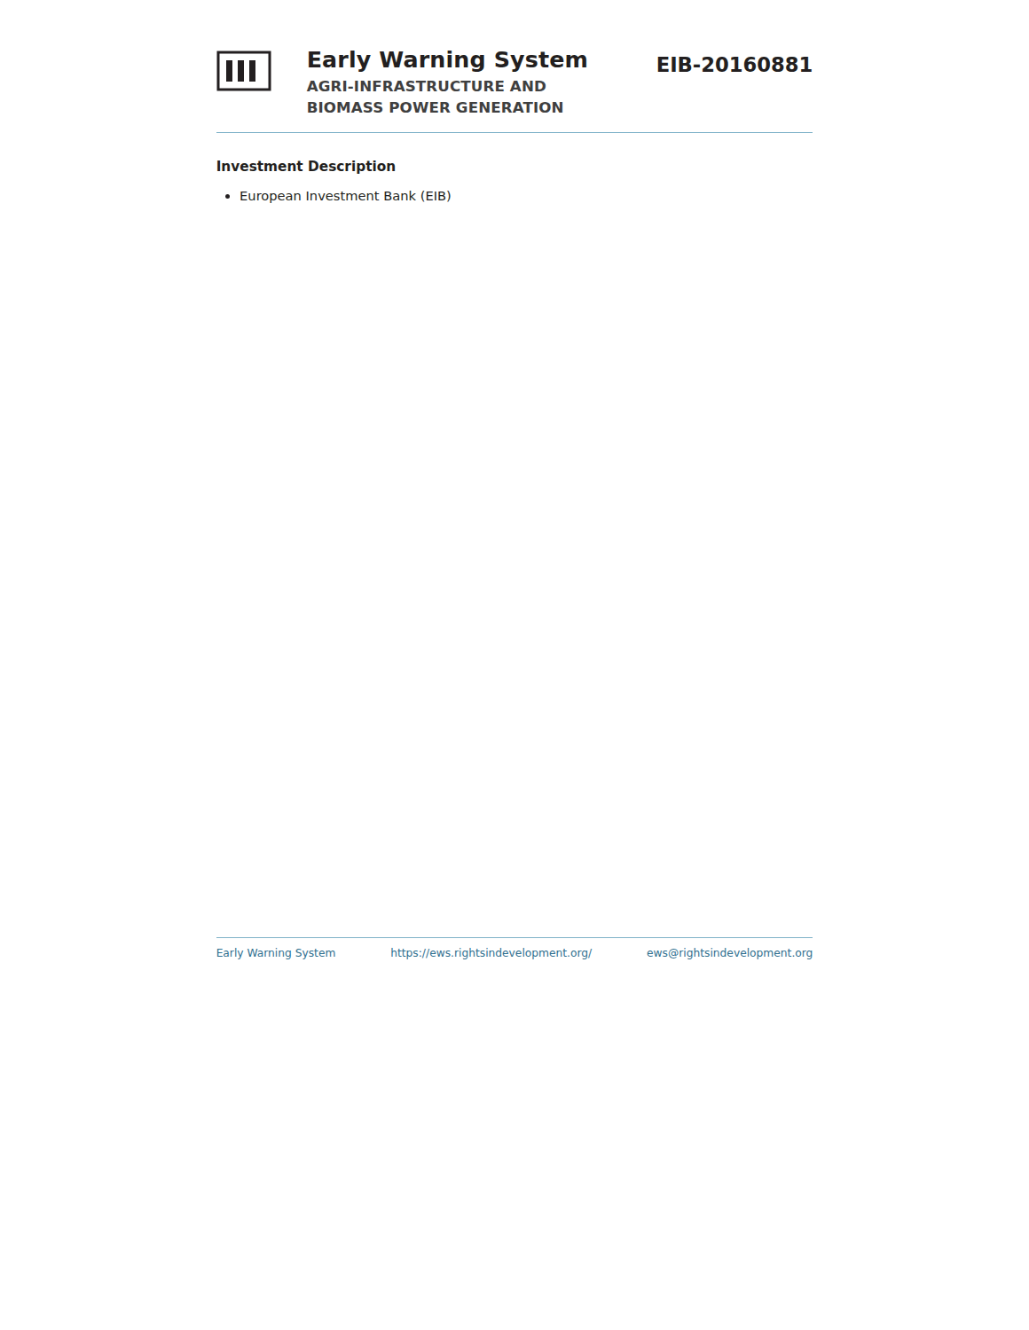Early Warning System
AGRI-INFRASTRUCTURE AND BIOMASS POWER GENERATION
EIB-20160881
Investment Description
European Investment Bank (EIB)
Early Warning System
https://ews.rightsindevelopment.org/
ews@rightsindevelopment.org